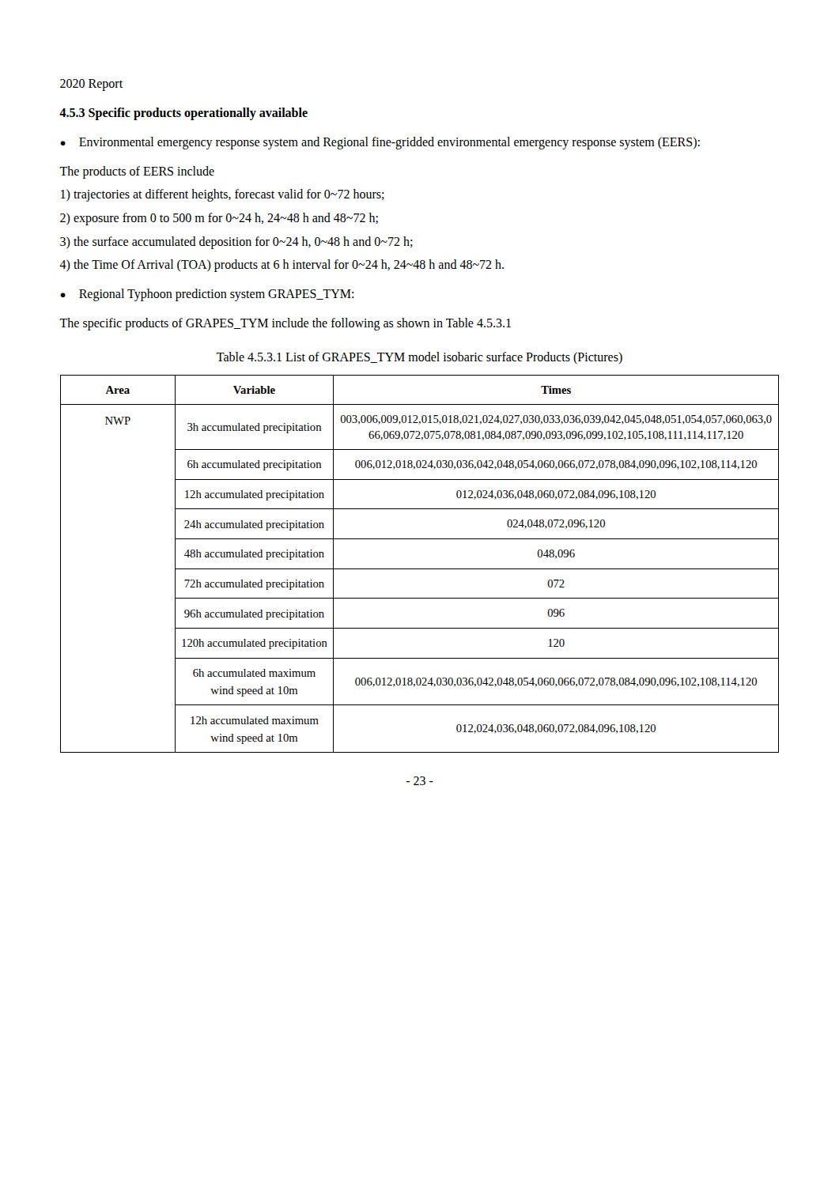2020 Report
4.5.3 Specific products operationally available
●Environmental emergency response system and Regional fine-gridded environmental emergency response system (EERS):
The products of EERS include
1) trajectories at different heights, forecast valid for 0~72 hours;
2) exposure from 0 to 500 m for 0~24 h, 24~48 h and 48~72 h;
3) the surface accumulated deposition for 0~24 h, 0~48 h and 0~72 h;
4) the Time Of Arrival (TOA) products at 6 h interval for 0~24 h, 24~48 h and 48~72 h.
●Regional Typhoon prediction system GRAPES_TYM:
The specific products of GRAPES_TYM include the following as shown in Table 4.5.3.1
Table 4.5.3.1 List of GRAPES_TYM model isobaric surface Products (Pictures)
| Area | Variable | Times |
| --- | --- | --- |
| NWP | 3h accumulated precipitation | 003,006,009,012,015,018,021,024,027,030,033,036,039,042,045,048,051,054,057,060,063,066,069,072,075,078,081,084,087,090,093,096,099,102,105,108,111,114,117,120 |
| 6h accumulated precipitation | 006,012,018,024,030,036,042,048,054,060,066,072,078,084,090,096,102,108,114,120 |
| 12h accumulated precipitation | 012,024,036,048,060,072,084,096,108,120 |
| 24h accumulated precipitation | 024,048,072,096,120 |
| 48h accumulated precipitation | 048,096 |
| 72h accumulated precipitation | 072 |
| 96h accumulated precipitation | 096 |
| 120h accumulated precipitation | 120 |
| 6h accumulated maximum wind speed at 10m | 006,012,018,024,030,036,042,048,054,060,066,072,078,084,090,096,102,108,114,120 |
| 12h accumulated maximum wind speed at 10m | 012,024,036,048,060,072,084,096,108,120 |
- 23 -